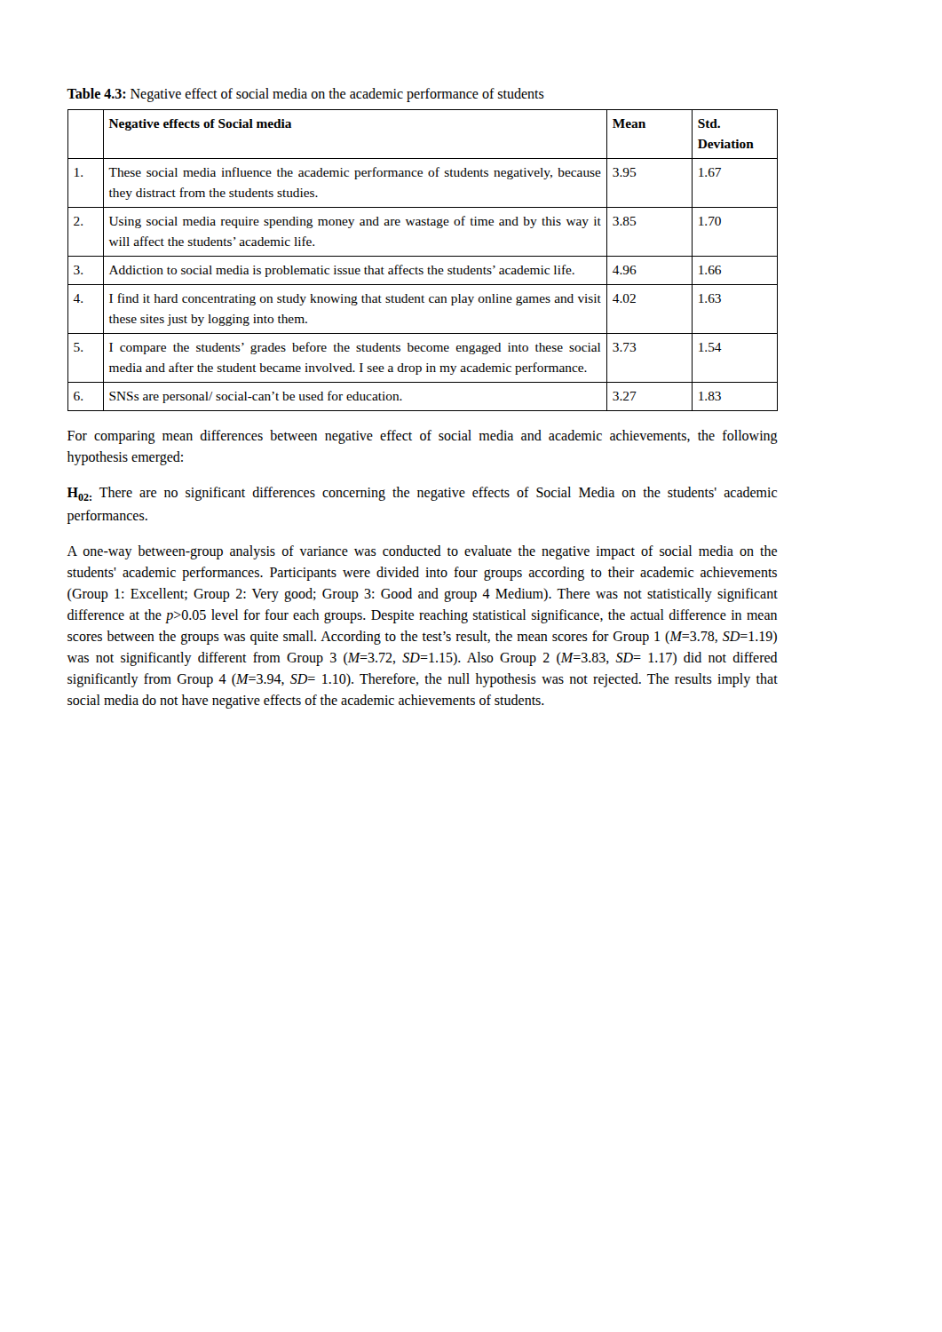Table 4.3: Negative effect of social media on the academic performance of students
| | Negative effects of Social media | Mean | Std. Deviation |
| --- | --- | --- | --- |
| 1. | These social media influence the academic performance of students negatively, because they distract from the students studies. | 3.95 | 1.67 |
| 2. | Using social media require spending money and are wastage of time and by this way it will affect the students’ academic life. | 3.85 | 1.70 |
| 3. | Addiction to social media is problematic issue that affects the students’ academic life. | 4.96 | 1.66 |
| 4. | I find it hard concentrating on study knowing that student can play online games and visit these sites just by logging into them. | 4.02 | 1.63 |
| 5. | I compare the students’ grades before the students become engaged into these social media and after the student became involved. I see a drop in my academic performance. | 3.73 | 1.54 |
| 6. | SNSs are personal/ social-can’t be used for education. | 3.27 | 1.83 |
For comparing mean differences between negative effect of social media and academic achievements, the following hypothesis emerged:
H02: There are no significant differences concerning the negative effects of Social Media on the students' academic performances.
A one-way between-group analysis of variance was conducted to evaluate the negative impact of social media on the students' academic performances. Participants were divided into four groups according to their academic achievements (Group 1: Excellent; Group 2: Very good; Group 3: Good and group 4 Medium). There was not statistically significant difference at the p>0.05 level for four each groups. Despite reaching statistical significance, the actual difference in mean scores between the groups was quite small. According to the test’s result, the mean scores for Group 1 (M=3.78, SD=1.19) was not significantly different from Group 3 (M=3.72, SD=1.15). Also Group 2 (M=3.83, SD= 1.17) did not differed significantly from Group 4 (M=3.94, SD= 1.10). Therefore, the null hypothesis was not rejected. The results imply that social media do not have negative effects of the academic achievements of students.